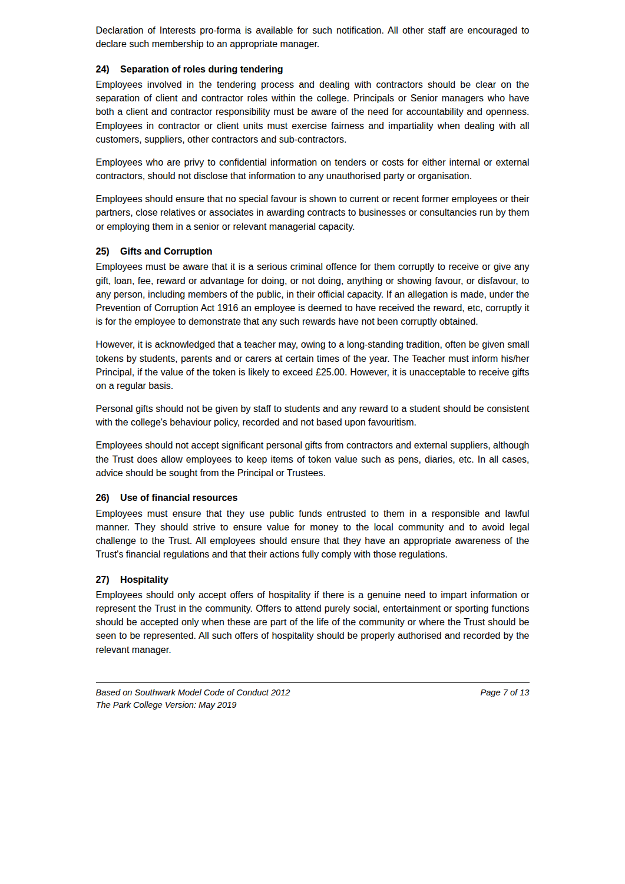Declaration of Interests pro-forma is available for such notification. All other staff are encouraged to declare such membership to an appropriate manager.
24) Separation of roles during tendering
Employees involved in the tendering process and dealing with contractors should be clear on the separation of client and contractor roles within the college. Principals or Senior managers who have both a client and contractor responsibility must be aware of the need for accountability and openness. Employees in contractor or client units must exercise fairness and impartiality when dealing with all customers, suppliers, other contractors and sub-contractors.
Employees who are privy to confidential information on tenders or costs for either internal or external contractors, should not disclose that information to any unauthorised party or organisation.
Employees should ensure that no special favour is shown to current or recent former employees or their partners, close relatives or associates in awarding contracts to businesses or consultancies run by them or employing them in a senior or relevant managerial capacity.
25) Gifts and Corruption
Employees must be aware that it is a serious criminal offence for them corruptly to receive or give any gift, loan, fee, reward or advantage for doing, or not doing, anything or showing favour, or disfavour, to any person, including members of the public, in their official capacity. If an allegation is made, under the Prevention of Corruption Act 1916 an employee is deemed to have received the reward, etc, corruptly it is for the employee to demonstrate that any such rewards have not been corruptly obtained.
However, it is acknowledged that a teacher may, owing to a long-standing tradition, often be given small tokens by students, parents and or carers at certain times of the year. The Teacher must inform his/her Principal, if the value of the token is likely to exceed £25.00. However, it is unacceptable to receive gifts on a regular basis.
Personal gifts should not be given by staff to students and any reward to a student should be consistent with the college's behaviour policy, recorded and not based upon favouritism.
Employees should not accept significant personal gifts from contractors and external suppliers, although the Trust does allow employees to keep items of token value such as pens, diaries, etc. In all cases, advice should be sought from the Principal or Trustees.
26) Use of financial resources
Employees must ensure that they use public funds entrusted to them in a responsible and lawful manner. They should strive to ensure value for money to the local community and to avoid legal challenge to the Trust. All employees should ensure that they have an appropriate awareness of the Trust's financial regulations and that their actions fully comply with those regulations.
27) Hospitality
Employees should only accept offers of hospitality if there is a genuine need to impart information or represent the Trust in the community. Offers to attend purely social, entertainment or sporting functions should be accepted only when these are part of the life of the community or where the Trust should be seen to be represented. All such offers of hospitality should be properly authorised and recorded by the relevant manager.
Based on Southwark Model Code of Conduct 2012
The Park College Version: May 2019
Page 7 of 13